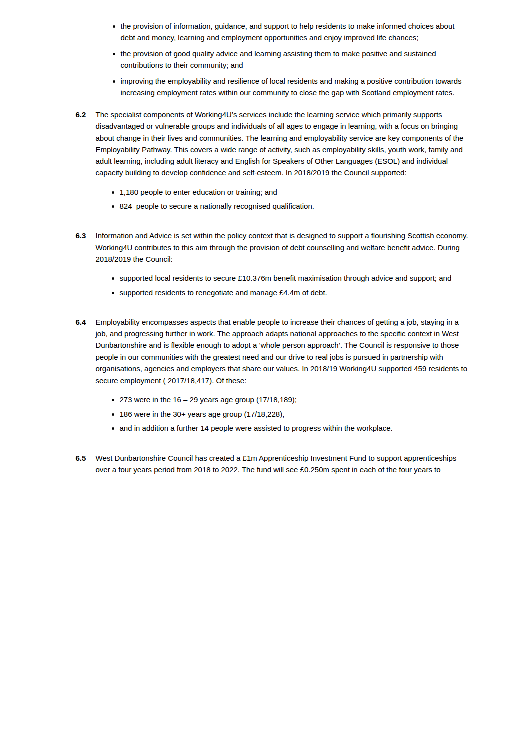the provision of information, guidance, and support to help residents to make informed choices about debt and money, learning and employment opportunities and enjoy improved life chances;
the provision of good quality advice and learning assisting them to make positive and sustained contributions to their community; and
improving the employability and resilience of local residents and making a positive contribution towards increasing employment rates within our community to close the gap with Scotland employment rates.
6.2
The specialist components of Working4U’s services include the learning service which primarily supports disadvantaged or vulnerable groups and individuals of all ages to engage in learning, with a focus on bringing about change in their lives and communities. The learning and employability service are key components of the Employability Pathway. This covers a wide range of activity, such as employability skills, youth work, family and adult learning, including adult literacy and English for Speakers of Other Languages (ESOL) and individual capacity building to develop confidence and self-esteem. In 2018/2019 the Council supported:
1,180 people to enter education or training; and
824 people to secure a nationally recognised qualification.
6.3
Information and Advice is set within the policy context that is designed to support a flourishing Scottish economy. Working4U contributes to this aim through the provision of debt counselling and welfare benefit advice. During 2018/2019 the Council:
supported local residents to secure £10.376m benefit maximisation through advice and support; and
supported residents to renegotiate and manage £4.4m of debt.
6.4
Employability encompasses aspects that enable people to increase their chances of getting a job, staying in a job, and progressing further in work. The approach adapts national approaches to the specific context in West Dunbartonshire and is flexible enough to adopt a ‘whole person approach’. The Council is responsive to those people in our communities with the greatest need and our drive to real jobs is pursued in partnership with organisations, agencies and employers that share our values. In 2018/19 Working4U supported 459 residents to secure employment ( 2017/18,417). Of these:
273 were in the 16 – 29 years age group (17/18,189);
186 were in the 30+ years age group (17/18,228),
and in addition a further 14 people were assisted to progress within the workplace.
6.5
West Dunbartonshire Council has created a £1m Apprenticeship Investment Fund to support apprenticeships over a four years period from 2018 to 2022. The fund will see £0.250m spent in each of the four years to